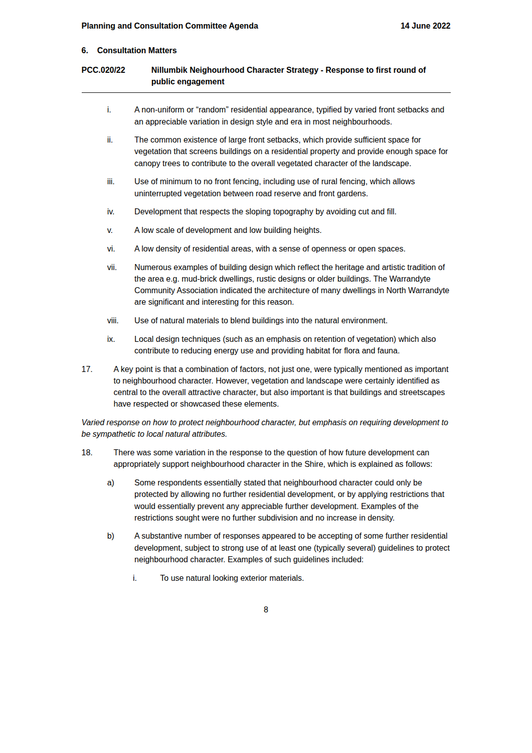Planning and Consultation Committee Agenda 14 June 2022
6. Consultation Matters
PCC.020/22 Nillumbik Neighourhood Character Strategy - Response to first round of public engagement
i. A non-uniform or “random” residential appearance, typified by varied front setbacks and an appreciable variation in design style and era in most neighbourhoods.
ii. The common existence of large front setbacks, which provide sufficient space for vegetation that screens buildings on a residential property and provide enough space for canopy trees to contribute to the overall vegetated character of the landscape.
iii. Use of minimum to no front fencing, including use of rural fencing, which allows uninterrupted vegetation between road reserve and front gardens.
iv. Development that respects the sloping topography by avoiding cut and fill.
v. A low scale of development and low building heights.
vi. A low density of residential areas, with a sense of openness or open spaces.
vii. Numerous examples of building design which reflect the heritage and artistic tradition of the area e.g. mud-brick dwellings, rustic designs or older buildings. The Warrandyte Community Association indicated the architecture of many dwellings in North Warrandyte are significant and interesting for this reason.
viii. Use of natural materials to blend buildings into the natural environment.
ix. Local design techniques (such as an emphasis on retention of vegetation) which also contribute to reducing energy use and providing habitat for flora and fauna.
17. A key point is that a combination of factors, not just one, were typically mentioned as important to neighbourhood character. However, vegetation and landscape were certainly identified as central to the overall attractive character, but also important is that buildings and streetscapes have respected or showcased these elements.
Varied response on how to protect neighbourhood character, but emphasis on requiring development to be sympathetic to local natural attributes.
18. There was some variation in the response to the question of how future development can appropriately support neighbourhood character in the Shire, which is explained as follows:
a) Some respondents essentially stated that neighbourhood character could only be protected by allowing no further residential development, or by applying restrictions that would essentially prevent any appreciable further development. Examples of the restrictions sought were no further subdivision and no increase in density.
b) A substantive number of responses appeared to be accepting of some further residential development, subject to strong use of at least one (typically several) guidelines to protect neighbourhood character. Examples of such guidelines included:
i. To use natural looking exterior materials.
8